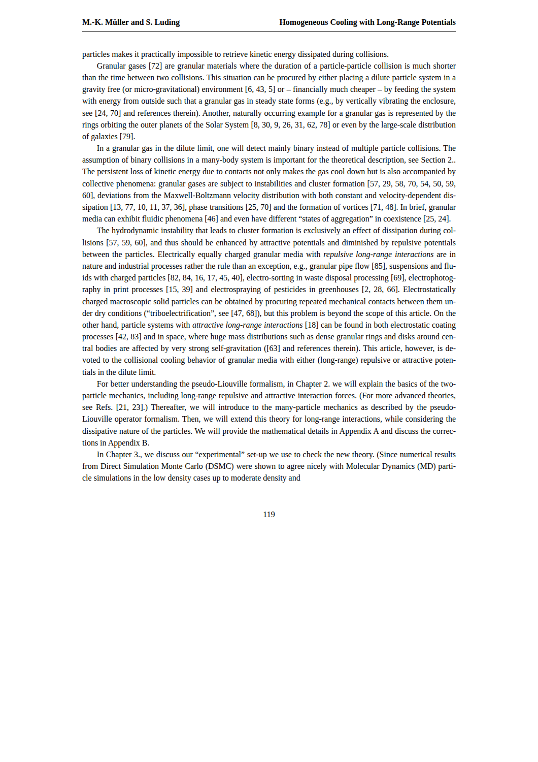M.-K. Müller and S. Luding Homogeneous Cooling with Long-Range Potentials
particles makes it practically impossible to retrieve kinetic energy dissipated during collisions.
Granular gases [72] are granular materials where the duration of a particle-particle collision is much shorter than the time between two collisions. This situation can be procured by either placing a dilute particle system in a gravity free (or micro-gravitational) environment [6, 43, 5] or – financially much cheaper – by feeding the system with energy from outside such that a granular gas in steady state forms (e.g., by vertically vibrating the enclosure, see [24, 70] and references therein). Another, naturally occurring example for a granular gas is represented by the rings orbiting the outer planets of the Solar System [8, 30, 9, 26, 31, 62, 78] or even by the large-scale distribution of galaxies [79].
In a granular gas in the dilute limit, one will detect mainly binary instead of multiple particle collisions. The assumption of binary collisions in a many-body system is important for the theoretical description, see Section 2.. The persistent loss of kinetic energy due to contacts not only makes the gas cool down but is also accompanied by collective phenomena: granular gases are subject to instabilities and cluster formation [57, 29, 58, 70, 54, 50, 59, 60], deviations from the Maxwell-Boltzmann velocity distribution with both constant and velocity-dependent dissipation [13, 77, 10, 11, 37, 36], phase transitions [25, 70] and the formation of vortices [71, 48]. In brief, granular media can exhibit fluidic phenomena [46] and even have different “states of aggregation” in coexistence [25, 24].
The hydrodynamic instability that leads to cluster formation is exclusively an effect of dissipation during collisions [57, 59, 60], and thus should be enhanced by attractive potentials and diminished by repulsive potentials between the particles. Electrically equally charged granular media with repulsive long-range interactions are in nature and industrial processes rather the rule than an exception, e.g., granular pipe flow [85], suspensions and fluids with charged particles [82, 84, 16, 17, 45, 40], electro-sorting in waste disposal processing [69], electrophotography in print processes [15, 39] and electrospraying of pesticides in greenhouses [2, 28, 66]. Electrostatically charged macroscopic solid particles can be obtained by procuring repeated mechanical contacts between them under dry conditions (“triboelectrification”, see [47, 68]), but this problem is beyond the scope of this article. On the other hand, particle systems with attractive long-range interactions [18] can be found in both electrostatic coating processes [42, 83] and in space, where huge mass distributions such as dense granular rings and disks around central bodies are affected by very strong self-gravitation ([63] and references therein). This article, however, is devoted to the collisional cooling behavior of granular media with either (long-range) repulsive or attractive potentials in the dilute limit.
For better understanding the pseudo-Liouville formalism, in Chapter 2. we will explain the basics of the two-particle mechanics, including long-range repulsive and attractive interaction forces. (For more advanced theories, see Refs. [21, 23].) Thereafter, we will introduce to the many-particle mechanics as described by the pseudo-Liouville operator formalism. Then, we will extend this theory for long-range interactions, while considering the dissipative nature of the particles. We will provide the mathematical details in Appendix A and discuss the corrections in Appendix B.
In Chapter 3., we discuss our “experimental” set-up we use to check the new theory. (Since numerical results from Direct Simulation Monte Carlo (DSMC) were shown to agree nicely with Molecular Dynamics (MD) particle simulations in the low density cases up to moderate density and
119